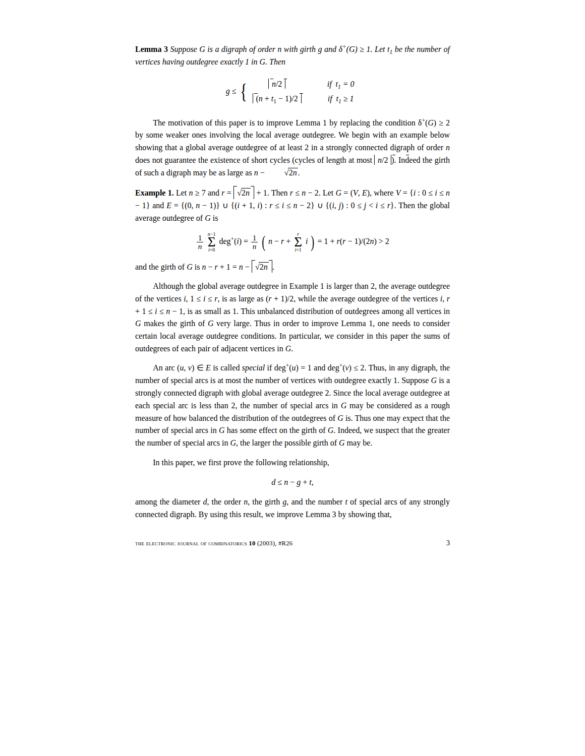Lemma 3 Suppose G is a digraph of order n with girth g and δ+(G) ≥ 1. Let t1 be the number of vertices having outdegree exactly 1 in G. Then
g ≤ {
| n /2 | if t 1 = 0 |
| ( n + t 1 − 1)/2 | if t 1 ≥ 1 |
The motivation of this paper is to improve Lemma 1 by replacing the condition δ+(G) ≥ 2 by some weaker ones involving the local average outdegree. We begin with an example below showing that a global average outdegree of at least 2 in a strongly connected digraph of order n does not guarantee the existence of short cycles (cycles of length at most n/2 ). Indeed the girth of such a digraph may be as large as n − √2n.
Example 1. Let n ≥ 7 and r = √2n + 1. Then r ≤ n − 2. Let G = (V, E), where V = {i : 0 ≤ i ≤ n − 1} and E = {(0, n − 1)} ∪ {(i + 1, i) : r ≤ i ≤ n − 2} ∪ {(i, j) : 0 ≤ j < i ≤ r}. Then the global average outdegree of G is
1 n n−1 Σi=0 deg+(i) = 1 n ( n − r + rΣi=1 i ) = 1 + r(r − 1)/(2n) > 2
and the girth of G is n − r + 1 = n − √2n .
Although the global average outdegree in Example 1 is larger than 2, the average outdegree of the vertices i, 1 ≤ i ≤ r, is as large as (r + 1)/2, while the average outdegree of the vertices i, r + 1 ≤ i ≤ n − 1, is as small as 1. This unbalanced distribution of outdegrees among all vertices in G makes the girth of G very large. Thus in order to improve Lemma 1, one needs to consider certain local average outdegree conditions. In particular, we consider in this paper the sums of outdegrees of each pair of adjacent vertices in G.
An arc (u, v) ∈ E is called special if deg+(u) = 1 and deg+(v) ≤ 2. Thus, in any digraph, the number of special arcs is at most the number of vertices with outdegree exactly 1. Suppose G is a strongly connected digraph with global average outdegree 2. Since the local average outdegree at each special arc is less than 2, the number of special arcs in G may be considered as a rough measure of how balanced the distribution of the outdegrees of G is. Thus one may expect that the number of special arcs in G has some effect on the girth of G. Indeed, we suspect that the greater the number of special arcs in G, the larger the possible girth of G may be.
In this paper, we first prove the following relationship,
d ≤ n − g + t,
among the diameter d, the order n, the girth g, and the number t of special arcs of any strongly connected digraph. By using this result, we improve Lemma 3 by showing that,
the electronic journal of combinatorics 10 (2003), #R26 3